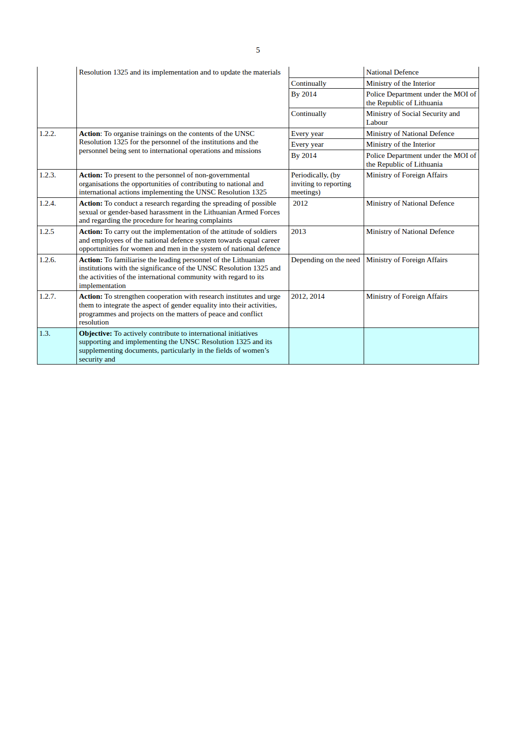5
| | Resolution 1325 and its implementation and to update the materials | | National Defence |
| Continually | Ministry of the Interior |
| By 2014 | Police Department under the MOI of the Republic of Lithuania |
| Continually | Ministry of Social Security and Labour |
| 1.2.2. | Action : To organise trainings on the contents of the UNSC Resolution 1325 for the personnel of the institutions and the personnel being sent to international operations and missions | Every year | Ministry of National Defence |
| Every year | Ministry of the Interior |
| By 2014 | Police Department under the MOI of the Republic of Lithuania |
| 1.2.3. | Action: To present to the personnel of non-governmental organisations the opportunities of contributing to national and international actions implementing the UNSC Resolution 1325 | Periodically, (by inviting to reporting meetings) | Ministry of Foreign Affairs |
| 1.2.4. | Action: To conduct a research regarding the spreading of possible sexual or gender-based harassment in the Lithuanian Armed Forces and regarding the procedure for hearing complaints | 2012 | Ministry of National Defence |
| 1.2.5 | Action: To carry out the implementation of the attitude of soldiers and employees of the national defence system towards equal career opportunities for women and men in the system of national defence | 2013 | Ministry of National Defence |
| 1.2.6. | Action: To familiarise the leading personnel of the Lithuanian institutions with the significance of the UNSC Resolution 1325 and the activities of the international community with regard to its implementation | Depending on the need | Ministry of Foreign Affairs |
| 1.2.7. | Action: To strengthen cooperation with research institutes and urge them to integrate the aspect of gender equality into their activities, programmes and projects on the matters of peace and conflict resolution | 2012, 2014 | Ministry of Foreign Affairs |
| 1.3. | Objective: To actively contribute to international initiatives supporting and implementing the UNSC Resolution 1325 and its supplementing documents, particularly in the fields of women’s security and | | |